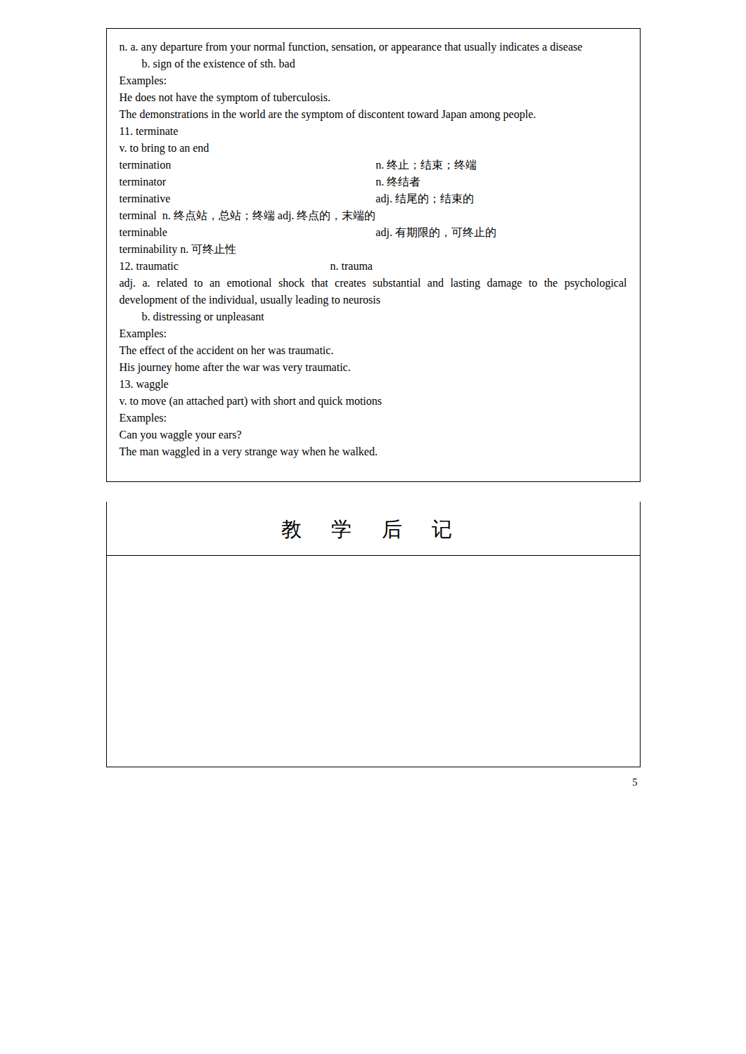n. a. any departure from your normal function, sensation, or appearance that usually indicates a disease
b. sign of the existence of sth. bad
Examples:
He does not have the symptom of tuberculosis.
The demonstrations in the world are the symptom of discontent toward Japan among people.
11. terminate
v. to bring to an end
| termination | n. 终止；结束；终端 |
| terminator | n. 终结者 |
| terminative | adj. 结尾的；结束的 |
| terminal n. 终点站，总站；终端 adj. 终点的，末端的 | |
| terminable | adj. 有期限的，可终止的 |
| terminability n. 可终止性 | |
12. traumatic
n. trauma
adj. a. related to an emotional shock that creates substantial and lasting damage to the psychological development of the individual, usually leading to neurosis
b. distressing or unpleasant
Examples:
The effect of the accident on her was traumatic.
His journey home after the war was very traumatic.
13. waggle
v. to move (an attached part) with short and quick motions
Examples:
Can you waggle your ears?
The man waggled in a very strange way when he walked.
教 学 后 记
5